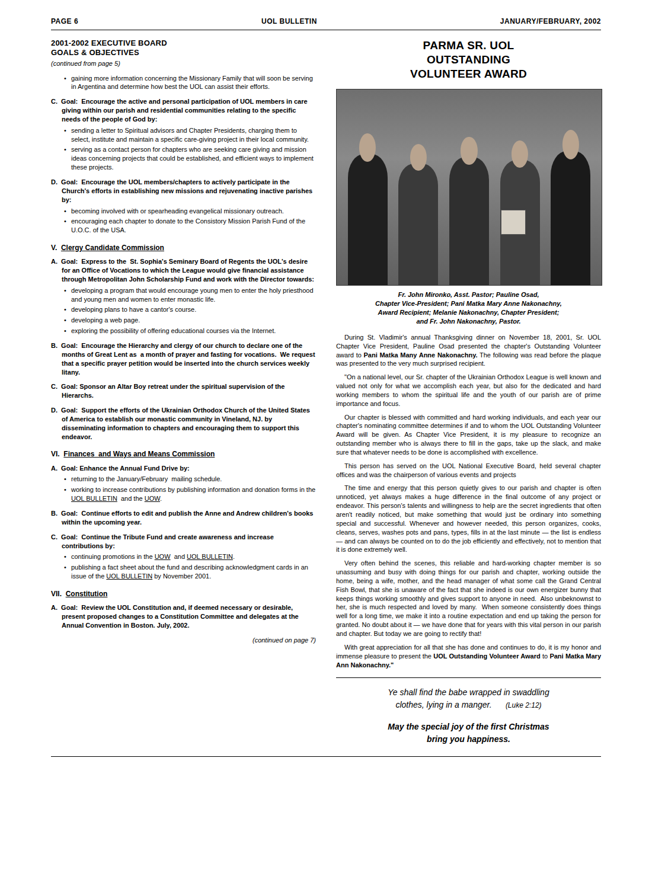PAGE 6
UOL BULLETIN
JANUARY/FEBRUARY, 2002
2001-2002 EXECUTIVE BOARD
GOALS & OBJECTIVES
(continued from page 5)
gaining more information concerning the Missionary Family that will soon be serving in Argentina and determine how best the UOL can assist their efforts.
C. Goal: Encourage the active and personal participation of UOL members in care giving within our parish and residential communities relating to the specific needs of the people of God by:
sending a letter to Spiritual advisors and Chapter Presidents, charging them to select, institute and maintain a specific care-giving project in their local community.
serving as a contact person for chapters who are seeking care giving and mission ideas concerning projects that could be established, and efficient ways to implement these projects.
D. Goal: Encourage the UOL members/chapters to actively participate in the Church's efforts in establishing new missions and rejuvenating inactive parishes by:
becoming involved with or spearheading evangelical missionary outreach.
encouraging each chapter to donate to the Consistory Mission Parish Fund of the U.O.C. of the USA.
V. Clergy Candidate Commission
A. Goal: Express to the St. Sophia's Seminary Board of Regents the UOL's desire for an Office of Vocations to which the League would give financial assistance through Metropolitan John Scholarship Fund and work with the Director towards:
developing a program that would encourage young men to enter the holy priesthood and young men and women to enter monastic life.
developing plans to have a cantor's course.
developing a web page.
exploring the possibility of offering educational courses via the Internet.
B. Goal: Encourage the Hierarchy and clergy of our church to declare one of the months of Great Lent as a month of prayer and fasting for vocations. We request that a specific prayer petition would be inserted into the church services weekly litany.
C. Goal: Sponsor an Altar Boy retreat under the spiritual supervision of the Hierarchs.
D. Goal: Support the efforts of the Ukrainian Orthodox Church of the United States of America to establish our monastic community in Vineland, NJ. by disseminating information to chapters and encouraging them to support this endeavor.
VI. Finances and Ways and Means Commission
A. Goal: Enhance the Annual Fund Drive by:
returning to the January/February mailing schedule.
working to increase contributions by publishing information and donation forms in the UOL BULLETIN and the UOW.
B. Goal: Continue efforts to edit and publish the Anne and Andrew children's books within the upcoming year.
C. Goal: Continue the Tribute Fund and create awareness and increase contributions by:
continuing promotions in the UOW and UOL BULLETIN.
publishing a fact sheet about the fund and describing acknowledgment cards in an issue of the UOL BULLETIN by November 2001.
VII. Constitution
A. Goal: Review the UOL Constitution and, if deemed necessary or desirable, present proposed changes to a Constitution Committee and delegates at the Annual Convention in Boston. July, 2002.
(continued on page 7)
PARMA SR. UOL
OUTSTANDING
VOLUNTEER AWARD
Fr. John Mironko, Asst. Pastor; Pauline Osad,
Chapter Vice-President; Pani Matka Mary Anne Nakonachny,
Award Recipient; Melanie Nakonachny, Chapter President;
and Fr. John Nakonachny, Pastor.
During St. Vladimir's annual Thanksgiving dinner on November 18, 2001, Sr. UOL Chapter Vice President, Pauline Osad presented the chapter's Outstanding Volunteer award to Pani Matka Many Anne Nakonachny. The following was read before the plaque was presented to the very much surprised recipient.
"On a national level, our Sr. chapter of the Ukrainian Orthodox League is well known and valued not only for what we accomplish each year, but also for the dedicated and hard working members to whom the spiritual life and the youth of our parish are of prime importance and focus.
Our chapter is blessed with committed and hard working individuals, and each year our chapter's nominating committee determines if and to whom the UOL Outstanding Volunteer Award will be given. As Chapter Vice President, it is my pleasure to recognize an outstanding member who is always there to fill in the gaps, take up the slack, and make sure that whatever needs to be done is accomplished with excellence.
This person has served on the UOL National Executive Board, held several chapter offices and was the chairperson of various events and projects
The time and energy that this person quietly gives to our parish and chapter is often unnoticed, yet always makes a huge difference in the final outcome of any project or endeavor. This person's talents and willingness to help are the secret ingredients that often aren't readily noticed, but make something that would just be ordinary into something special and successful. Whenever and however needed, this person organizes, cooks, cleans, serves, washes pots and pans, types, fills in at the last minute — the list is endless— and can always be counted on to do the job efficiently and effectively, not to mention that it is done extremely well.
Very often behind the scenes, this reliable and hard-working chapter member is so unassuming and busy with doing things for our parish and chapter, working outside the home, being a wife, mother, and the head manager of what some call the Grand Central Fish Bowl, that she is unaware of the fact that she indeed is our own energizer bunny that keeps things working smoothly and gives support to anyone in need. Also unbeknownst to her, she is much respected and loved by many. When someone consistently does things well for a long time, we make it into a routine expectation and end up taking the person for granted. No doubt about it — we have done that for years with this vital person in our parish and chapter. But today we are going to rectify that!
With great appreciation for all that she has done and continues to do, it is my honor and immense pleasure to present the UOL Outstanding Volunteer Award to Pani Matka Mary Ann Nakonachny."
Ye shall find the babe wrapped in swaddling
clothes, lying in a manger. (Luke 2:12)
May the special joy of the first Christmas
bring you happiness.